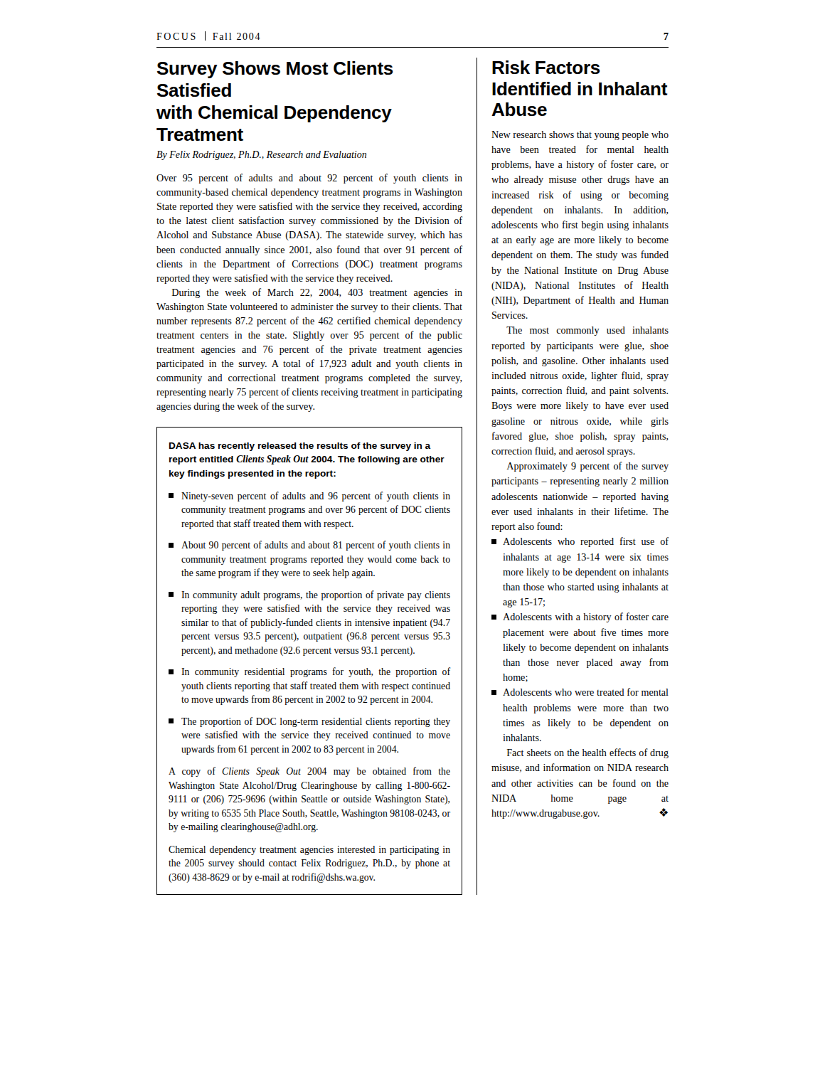FOCUS Fall 2004
7
Survey Shows Most Clients Satisfied
with Chemical Dependency Treatment
By Felix Rodriguez, Ph.D., Research and Evaluation
Over 95 percent of adults and about 92 percent of youth clients in community-based chemical dependency treatment programs in Washington State reported they were satisfied with the service they received, according to the latest client satisfaction survey commissioned by the Division of Alcohol and Substance Abuse (DASA). The statewide survey, which has been conducted annually since 2001, also found that over 91 percent of clients in the Department of Corrections (DOC) treatment programs reported they were satisfied with the service they received.
During the week of March 22, 2004, 403 treatment agencies in Washington State volunteered to administer the survey to their clients. That number represents 87.2 percent of the 462 certified chemical dependency treatment centers in the state. Slightly over 95 percent of the public treatment agencies and 76 percent of the private treatment agencies participated in the survey. A total of 17,923 adult and youth clients in community and correctional treatment programs completed the survey, representing nearly 75 percent of clients receiving treatment in participating agencies during the week of the survey.
DASA has recently released the results of the survey in a report entitled Clients Speak Out 2004. The following are other key findings presented in the report:
Ninety-seven percent of adults and 96 percent of youth clients in community treatment programs and over 96 percent of DOC clients reported that staff treated them with respect.
About 90 percent of adults and about 81 percent of youth clients in community treatment programs reported they would come back to the same program if they were to seek help again.
In community adult programs, the proportion of private pay clients reporting they were satisfied with the service they received was similar to that of publicly-funded clients in intensive inpatient (94.7 percent versus 93.5 percent), outpatient (96.8 percent versus 95.3 percent), and methadone (92.6 percent versus 93.1 percent).
In community residential programs for youth, the proportion of youth clients reporting that staff treated them with respect continued to move upwards from 86 percent in 2002 to 92 percent in 2004.
The proportion of DOC long-term residential clients reporting they were satisfied with the service they received continued to move upwards from 61 percent in 2002 to 83 percent in 2004.
A copy of Clients Speak Out 2004 may be obtained from the Washington State Alcohol/Drug Clearinghouse by calling 1-800-662-9111 or (206) 725-9696 (within Seattle or outside Washington State), by writing to 6535 5th Place South, Seattle, Washington 98108-0243, or by e-mailing clearinghouse@adhl.org.
Chemical dependency treatment agencies interested in participating in the 2005 survey should contact Felix Rodriguez, Ph.D., by phone at (360) 438-8629 or by e-mail at rodrifi@dshs.wa.gov.
Risk Factors Identified in Inhalant Abuse
New research shows that young people who have been treated for mental health problems, have a history of foster care, or who already misuse other drugs have an increased risk of using or becoming dependent on inhalants. In addition, adolescents who first begin using inhalants at an early age are more likely to become dependent on them. The study was funded by the National Institute on Drug Abuse (NIDA), National Institutes of Health (NIH), Department of Health and Human Services.
The most commonly used inhalants reported by participants were glue, shoe polish, and gasoline. Other inhalants used included nitrous oxide, lighter fluid, spray paints, correction fluid, and paint solvents. Boys were more likely to have ever used gasoline or nitrous oxide, while girls favored glue, shoe polish, spray paints, correction fluid, and aerosol sprays.
Approximately 9 percent of the survey participants – representing nearly 2 million adolescents nationwide – reported having ever used inhalants in their lifetime. The report also found:
Adolescents who reported first use of inhalants at age 13-14 were six times more likely to be dependent on inhalants than those who started using inhalants at age 15-17;
Adolescents with a history of foster care placement were about five times more likely to become dependent on inhalants than those never placed away from home;
Adolescents who were treated for mental health problems were more than two times as likely to be dependent on inhalants.
Fact sheets on the health effects of drug misuse, and information on NIDA research and other activities can be found on the NIDA home page at http://www.drugabuse.gov. ❖